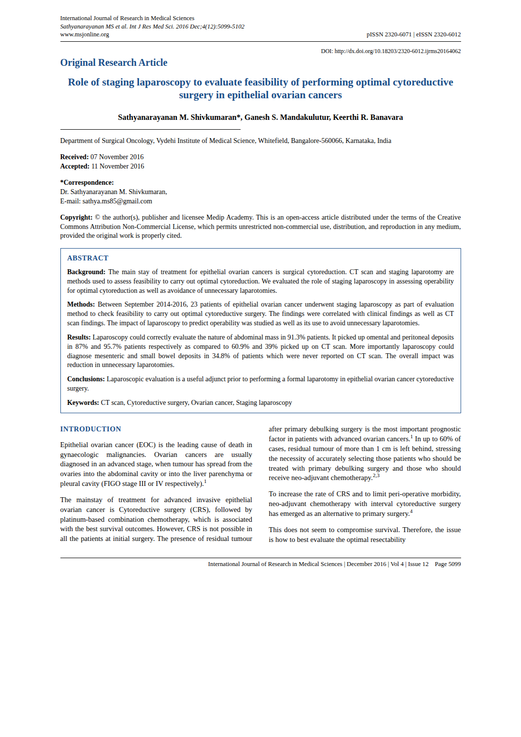International Journal of Research in Medical Sciences
Sathyanarayanan MS et al. Int J Res Med Sci. 2016 Dec;4(12):5099-5102
www.msjonline.org
pISSN 2320-6071 | eISSN 2320-6012
DOI: http://dx.doi.org/10.18203/2320-6012.ijrms20164062
Original Research Article
Role of staging laparoscopy to evaluate feasibility of performing optimal cytoreductive surgery in epithelial ovarian cancers
Sathyanarayanan M. Shivkumaran*, Ganesh S. Mandakulutur, Keerthi R. Banavara
Department of Surgical Oncology, Vydehi Institute of Medical Science, Whitefield, Bangalore-560066, Karnataka, India
Received: 07 November 2016
Accepted: 11 November 2016
*Correspondence:
Dr. Sathyanarayanan M. Shivkumaran,
E-mail: sathya.ms85@gmail.com
Copyright: © the author(s), publisher and licensee Medip Academy. This is an open-access article distributed under the terms of the Creative Commons Attribution Non-Commercial License, which permits unrestricted non-commercial use, distribution, and reproduction in any medium, provided the original work is properly cited.
ABSTRACT
Background: The main stay of treatment for epithelial ovarian cancers is surgical cytoreduction. CT scan and staging laparotomy are methods used to assess feasibility to carry out optimal cytoreduction. We evaluated the role of staging laparoscopy in assessing operability for optimal cytoreduction as well as avoidance of unnecessary laparotomies.
Methods: Between September 2014-2016, 23 patients of epithelial ovarian cancer underwent staging laparoscopy as part of evaluation method to check feasibility to carry out optimal cytoreductive surgery. The findings were correlated with clinical findings as well as CT scan findings. The impact of laparoscopy to predict operability was studied as well as its use to avoid unnecessary laparotomies.
Results: Laparoscopy could correctly evaluate the nature of abdominal mass in 91.3% patients. It picked up omental and peritoneal deposits in 87% and 95.7% patients respectively as compared to 60.9% and 39% picked up on CT scan. More importantly laparoscopy could diagnose mesenteric and small bowel deposits in 34.8% of patients which were never reported on CT scan. The overall impact was reduction in unnecessary laparotomies.
Conclusions: Laparoscopic evaluation is a useful adjunct prior to performing a formal laparotomy in epithelial ovarian cancer cytoreductive surgery.
Keywords: CT scan, Cytoreductive surgery, Ovarian cancer, Staging laparoscopy
INTRODUCTION
Epithelial ovarian cancer (EOC) is the leading cause of death in gynaecologic malignancies. Ovarian cancers are usually diagnosed in an advanced stage, when tumour has spread from the ovaries into the abdominal cavity or into the liver parenchyma or pleural cavity (FIGO stage III or IV respectively).1
The mainstay of treatment for advanced invasive epithelial ovarian cancer is Cytoreductive surgery (CRS), followed by platinum-based combination chemotherapy, which is associated with the best survival outcomes. However, CRS is not possible in all the patients at initial surgery. The presence of residual tumour after primary debulking surgery is the most important prognostic factor in patients with advanced ovarian cancers.1 In up to 60% of cases, residual tumour of more than 1 cm is left behind, stressing the necessity of accurately selecting those patients who should be treated with primary debulking surgery and those who should receive neo-adjuvant chemotherapy.2,3
To increase the rate of CRS and to limit peri-operative morbidity, neo-adjuvant chemotherapy with interval cytoreductive surgery has emerged as an alternative to primary surgery.4
This does not seem to compromise survival. Therefore, the issue is how to best evaluate the optimal resectability
International Journal of Research in Medical Sciences | December 2016 | Vol 4 | Issue 12 Page 5099